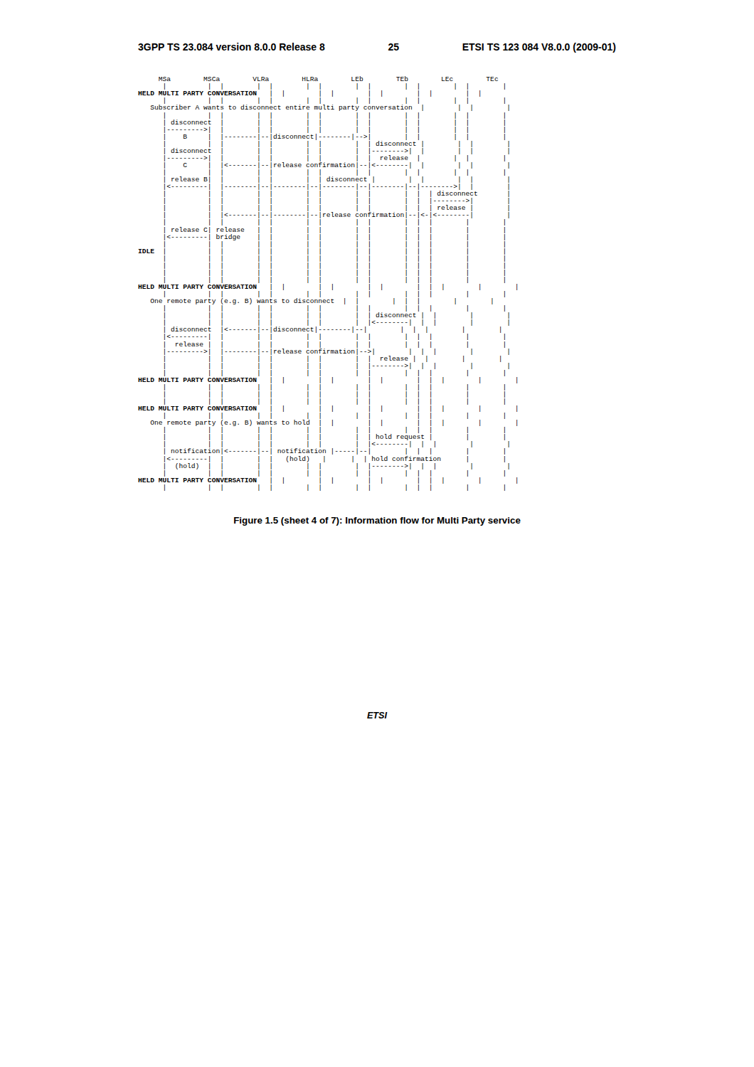3GPP TS 23.084 version 8.0.0 Release 8
25
ETSI TS 123 084 V8.0.0 (2009-01)
     MSa        MSCa        VLRa        HLRa        LEb        TEb        LEc        TEc
      |          |  |        |  |        |  |        |  |        |  |        |  |        |
HELD MULTI PARTY CONVERSATION   |  |        |  |        |  |        |  |        |  |
      |          |  |        |  |        |  |        |  |        |  |        |  |        |
   Subscriber A wants to disconnect entire multi party conversation  |        |  |        |
      |          |  |        |  |        |  |        |  |        |  |        |  |        |
      | disconnect  |        |  |        |  |        |  |        |  |        |  |        |
      |--------->|  |        |  |        |  |        |  |        |  |        |  |        |
      |    B     |  |--------|--|disconnect|--------|-->|        |  |        |  |        |
      |          |  |        |  |        |  |        |  | disconnect |        |  |        |
      | disconnect  |        |  |        |  |        |  |-------->|  |        |  |        |
      |--------->|  |        |  |        |  |        |  |  release  |        |  |        |
      |    C     |  |<-------|--|release confirmation|--|<--------|  |        |  |        |
      |          |  |        |  |        |  |        |  |        |  |        |  |        |
      | release B|  |        |  |        |  | disconnect |        |  |        |  |        |
      |<---------|  |--------|--|--------|--|--------|--|--------|--|-------->|  |        |
      |          |  |        |  |        |  |        |  |        |  |  | disconnect       |
      |          |  |        |  |        |  |        |  |        |  |  |-------->|        |
      |          |  |        |  |        |  |        |  |        |  |  | release |        |
      |          |  |<-------|--|--------|--|release confirmation|--|<-|<--------|        |
      |          |  |        |  |        |  |        |  |        |  |  |        |        |
      | release C| release   |  |        |  |        |  |        |  |  |        |        |
      |<---------| bridge    |  |        |  |        |  |        |  |  |        |        |
      |          |  |        |  |        |  |        |  |        |  |  |        |        |
IDLE  |          |  |        |  |        |  |        |  |        |  |  |        |        |
      |          |  |        |  |        |  |        |  |        |  |  |        |        |
      |          |  |        |  |        |  |        |  |        |  |  |        |        |
      |          |  |        |  |        |  |        |  |        |  |  |        |        |
      |          |  |        |  |        |  |        |  |        |  |  |        |        |
HELD MULTI PARTY CONVERSATION   |  |        |  |        |  |        |  |  |        |        |
      |          |  |        |  |        |  |        |  |        |  |  |        |        |
   One remote party (e.g. B) wants to disconnect  |  |        |  |  |        |        |
      |          |  |        |  |        |  |        |  |        |  |  |        |        |
      |          |  |        |  |        |  |        |  | disconnect |  |        |        |
      |          |  |        |  |        |  |        |  |<--------|  |  |        |        |
      | disconnect  |<-------|--|disconnect|--------|--|        |  |  |        |        |
      |<---------|  |        |  |        |  |        |  |        |  |  |        |        |
      |  release |  |        |  |        |  |        |  |        |  |  |        |        |
      |--------->|  |--------|--|release confirmation|-->|        |  |  |        |        |
      |          |  |        |  |        |  |        |  |  release |  |        |        |
      |          |  |        |  |        |  |        |  |-------->|  |  |        |        |
      |          |  |        |  |        |  |        |  |        |  |  |        |        |
HELD MULTI PARTY CONVERSATION   |  |        |  |        |  |        |  |  |        |        |
      |          |  |        |  |        |  |        |  |        |  |  |        |        |
      |          |  |        |  |        |  |        |  |        |  |  |        |        |
      |          |  |        |  |        |  |        |  |        |  |  |        |        |
HELD MULTI PARTY CONVERSATION   |  |        |  |        |  |        |  |  |        |        |
      |          |  |        |  |        |  |        |  |        |  |  |        |        |
   One remote party (e.g. B) wants to hold  |  |        |  |        |  |  |        |        |
      |          |  |        |  |        |  |        |  |        |  |  |        |        |
      |          |  |        |  |        |  |        |  | hold request |        |        |
      |          |  |        |  |        |  |        |  |<--------|  |  |        |        |
      | notification|<-------|--| notification |-----|--|        |  |  |        |        |
      |<---------|  |        |  |   (hold)   |      |  | hold confirmation      |        |
      |  (hold)  |  |        |  |        |  |        |  |-------->|  |  |        |        |
      |          |  |        |  |        |  |        |  |        |  |  |        |        |
HELD MULTI PARTY CONVERSATION   |  |        |  |        |  |        |  |  |        |        |
      |          |  |        |  |        |  |        |  |        |  |  |        |        |
Figure 1.5 (sheet 4 of 7): Information flow for Multi Party service
ETSI